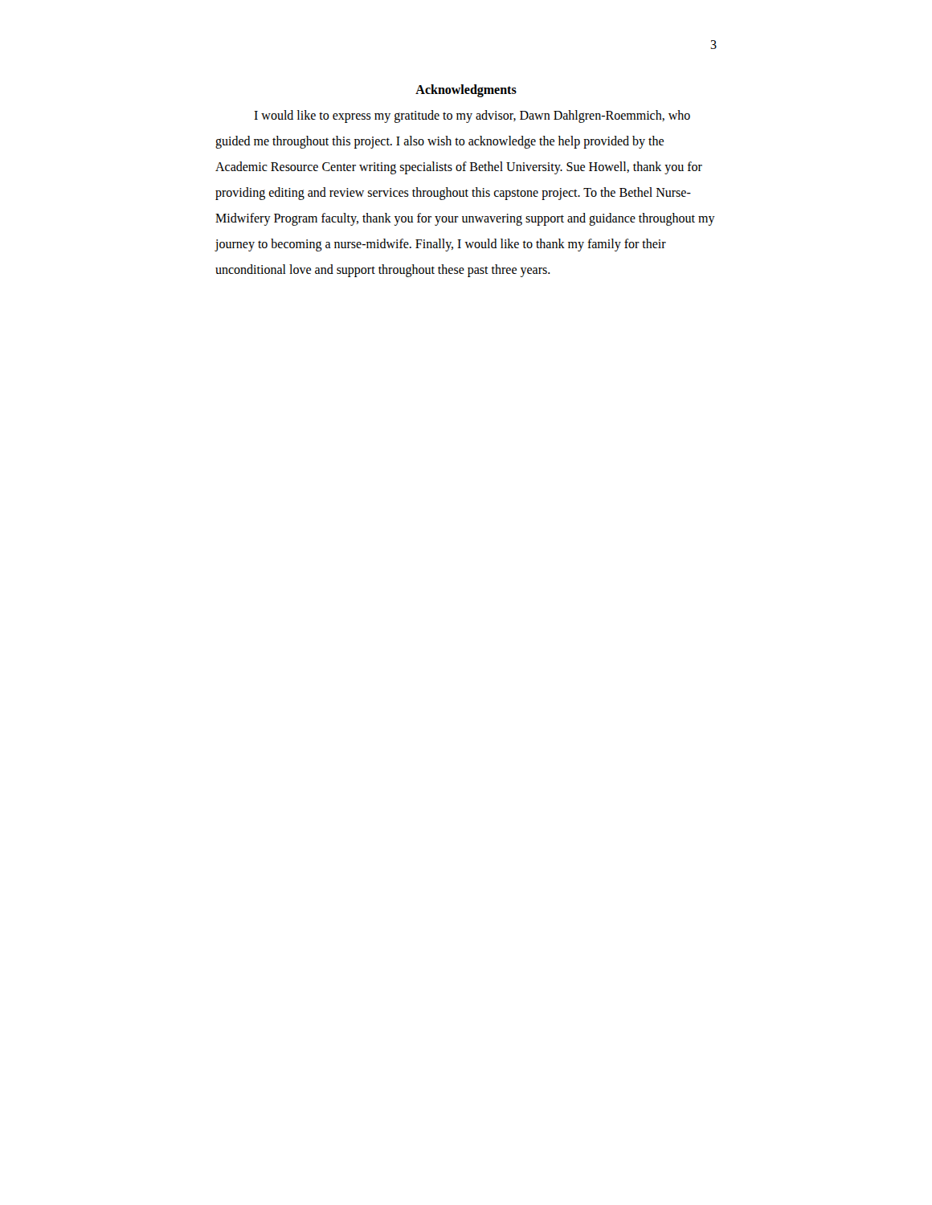3
Acknowledgments
I would like to express my gratitude to my advisor, Dawn Dahlgren-Roemmich, who guided me throughout this project. I also wish to acknowledge the help provided by the Academic Resource Center writing specialists of Bethel University. Sue Howell, thank you for providing editing and review services throughout this capstone project. To the Bethel Nurse-Midwifery Program faculty, thank you for your unwavering support and guidance throughout my journey to becoming a nurse-midwife. Finally, I would like to thank my family for their unconditional love and support throughout these past three years.